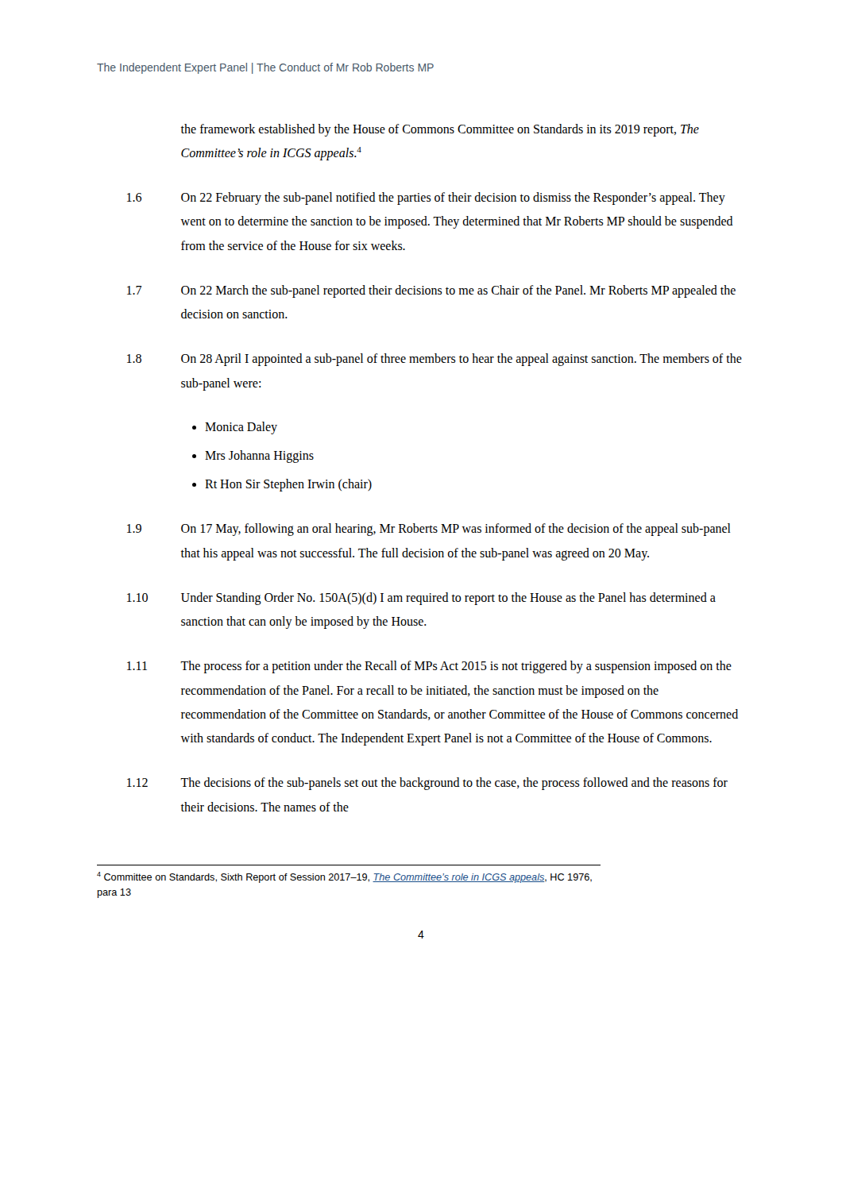The Independent Expert Panel | The Conduct of Mr Rob Roberts MP
the framework established by the House of Commons Committee on Standards in its 2019 report, The Committee’s role in ICGS appeals.4
1.6
On 22 February the sub-panel notified the parties of their decision to dismiss the Responder’s appeal. They went on to determine the sanction to be imposed. They determined that Mr Roberts MP should be suspended from the service of the House for six weeks.
1.7
On 22 March the sub-panel reported their decisions to me as Chair of the Panel. Mr Roberts MP appealed the decision on sanction.
1.8
On 28 April I appointed a sub-panel of three members to hear the appeal against sanction. The members of the sub-panel were:
Monica Daley
Mrs Johanna Higgins
Rt Hon Sir Stephen Irwin (chair)
1.9
On 17 May, following an oral hearing, Mr Roberts MP was informed of the decision of the appeal sub-panel that his appeal was not successful. The full decision of the sub-panel was agreed on 20 May.
1.10
Under Standing Order No. 150A(5)(d) I am required to report to the House as the Panel has determined a sanction that can only be imposed by the House.
1.11
The process for a petition under the Recall of MPs Act 2015 is not triggered by a suspension imposed on the recommendation of the Panel. For a recall to be initiated, the sanction must be imposed on the recommendation of the Committee on Standards, or another Committee of the House of Commons concerned with standards of conduct. The Independent Expert Panel is not a Committee of the House of Commons.
1.12
The decisions of the sub-panels set out the background to the case, the process followed and the reasons for their decisions. The names of the
4 Committee on Standards, Sixth Report of Session 2017–19, The Committee’s role in ICGS appeals, HC 1976, para 13
4